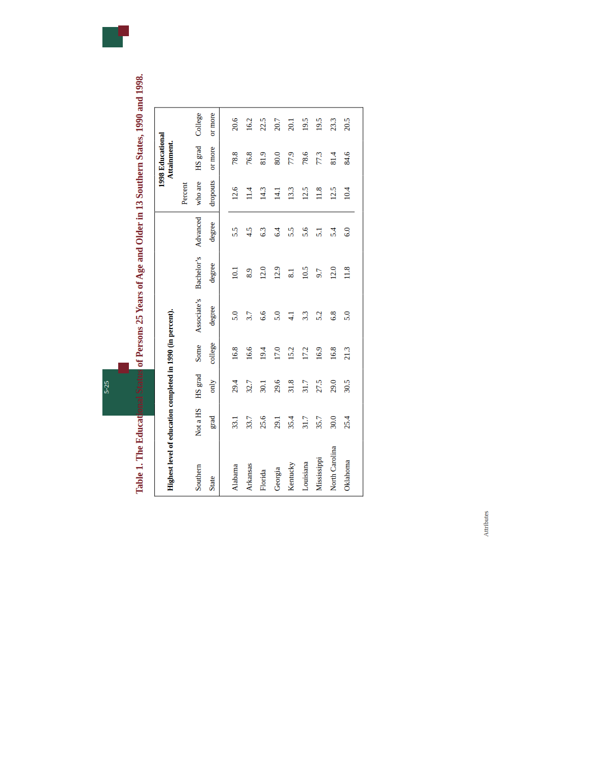5-25
The Community’s Human Resource Attributes
Table 1. The Educational Status of Persons 25 Years of Age and Older in 13 Southern States, 1990 and 1998.
| Highest level of education completed in 1990 (in percent). | 1998 Educational Attainment. |
| --- | --- |
| | | | | | | | Percent | | |
| Southern | Not a HS | HS grad | Some | Associate’s | Bachelor’s | Advanced | who are | HS grad | College |
| State | grad | only | college | degree | degree | degree | dropouts | or more | or more |
| Alabama | 33.1 | 29.4 | 16.8 | 5.0 | 10.1 | 5.5 | 12.6 | 78.8 | 20.6 |
| Arkansas | 33.7 | 32.7 | 16.6 | 3.7 | 8.9 | 4.5 | 11.4 | 76.8 | 16.2 |
| Florida | 25.6 | 30.1 | 19.4 | 6.6 | 12.0 | 6.3 | 14.3 | 81.9 | 22.5 |
| Georgia | 29.1 | 29.6 | 17.0 | 5.0 | 12.9 | 6.4 | 14.1 | 80.0 | 20.7 |
| Kentucky | 35.4 | 31.8 | 15.2 | 4.1 | 8.1 | 5.5 | 13.3 | 77.9 | 20.1 |
| Louisiana | 31.7 | 31.7 | 17.2 | 3.3 | 10.5 | 5.6 | 12.5 | 78.6 | 19.5 |
| Mississippi | 35.7 | 27.5 | 16.9 | 5.2 | 9.7 | 5.1 | 11.8 | 77.3 | 19.5 |
| North Carolina | 30.0 | 29.0 | 16.8 | 6.8 | 12.0 | 5.4 | 12.5 | 81.4 | 23.3 |
| Oklahoma | 25.4 | 30.5 | 21.3 | 5.0 | 11.8 | 6.0 | 10.4 | 84.6 | 20.5 |